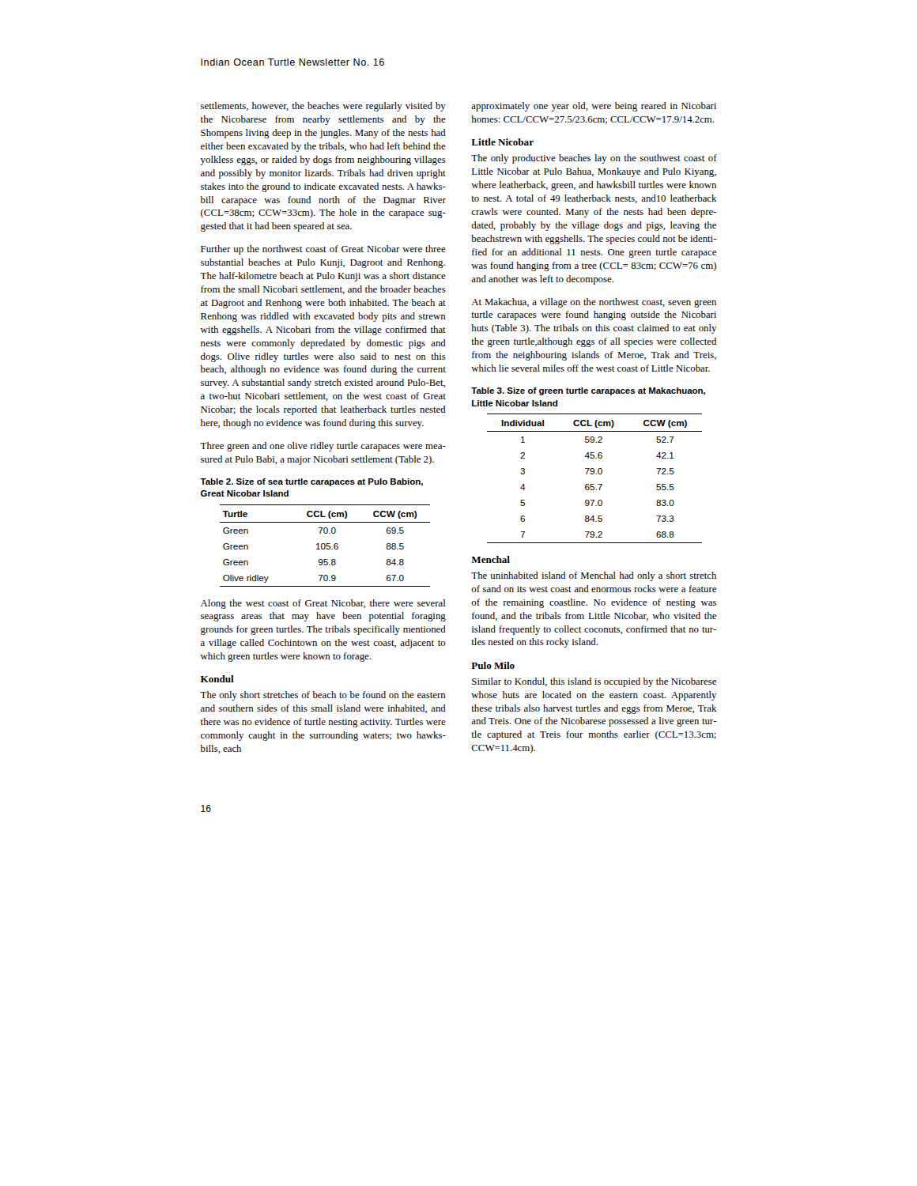Indian Ocean Turtle Newsletter No. 16
settlements, however, the beaches were regularly visited by the Nicobarese from nearby settlements and by the Shompens living deep in the jungles. Many of the nests had either been excavated by the tribals, who had left behind the yolkless eggs, or raided by dogs from neighbouring villages and possibly by monitor lizards. Tribals had driven upright stakes into the ground to indicate excavated nests. A hawksbill carapace was found north of the Dagmar River (CCL=38cm; CCW=33cm). The hole in the carapace suggested that it had been speared at sea.
Further up the northwest coast of Great Nicobar were three substantial beaches at Pulo Kunji, Dagroot and Renhong. The half-kilometre beach at Pulo Kunji was a short distance from the small Nicobari settlement, and the broader beaches at Dagroot and Renhong were both inhabited. The beach at Renhong was riddled with excavated body pits and strewn with eggshells. A Nicobari from the village confirmed that nests were commonly depredated by domestic pigs and dogs. Olive ridley turtles were also said to nest on this beach, although no evidence was found during the current survey. A substantial sandy stretch existed around Pulo-Bet, a two-hut Nicobari settlement, on the west coast of Great Nicobar; the locals reported that leatherback turtles nested here, though no evidence was found during this survey.
Three green and one olive ridley turtle carapaces were measured at Pulo Babi, a major Nicobari settlement (Table 2).
Table 2. Size of sea turtle carapaces at Pulo Babion, Great Nicobar Island
| Turtle | CCL (cm) | CCW (cm) |
| --- | --- | --- |
| Green | 70.0 | 69.5 |
| Green | 105.6 | 88.5 |
| Green | 95.8 | 84.8 |
| Olive ridley | 70.9 | 67.0 |
Along the west coast of Great Nicobar, there were several seagrass areas that may have been potential foraging grounds for green turtles. The tribals specifically mentioned a village called Cochintown on the west coast, adjacent to which green turtles were known to forage.
Kondul
The only short stretches of beach to be found on the eastern and southern sides of this small island were inhabited, and there was no evidence of turtle nesting activity. Turtles were commonly caught in the surrounding waters; two hawksbills, each
approximately one year old, were being reared in Nicobari homes: CCL/CCW=27.5/23.6cm; CCL/CCW=17.9/14.2cm.
Little Nicobar
The only productive beaches lay on the southwest coast of Little Nicobar at Pulo Bahua, Monkauye and Pulo Kiyang, where leatherback, green, and hawksbill turtles were known to nest. A total of 49 leatherback nests, and10 leatherback crawls were counted. Many of the nests had been depredated, probably by the village dogs and pigs, leaving the beachstrewn with eggshells. The species could not be identified for an additional 11 nests. One green turtle carapace was found hanging from a tree (CCL= 83cm; CCW=76 cm) and another was left to decompose.
At Makachua, a village on the northwest coast, seven green turtle carapaces were found hanging outside the Nicobari huts (Table 3). The tribals on this coast claimed to eat only the green turtle,although eggs of all species were collected from the neighbouring islands of Meroe, Trak and Treis, which lie several miles off the west coast of Little Nicobar.
Table 3. Size of green turtle carapaces at Makachuaon, Little Nicobar Island
| Individual | CCL (cm) | CCW (cm) |
| --- | --- | --- |
| 1 | 59.2 | 52.7 |
| 2 | 45.6 | 42.1 |
| 3 | 79.0 | 72.5 |
| 4 | 65.7 | 55.5 |
| 5 | 97.0 | 83.0 |
| 6 | 84.5 | 73.3 |
| 7 | 79.2 | 68.8 |
Menchal
The uninhabited island of Menchal had only a short stretch of sand on its west coast and enormous rocks were a feature of the remaining coastline. No evidence of nesting was found, and the tribals from Little Nicobar, who visited the island frequently to collect coconuts, confirmed that no turtles nested on this rocky island.
Pulo Milo
Similar to Kondul, this island is occupied by the Nicobarese whose huts are located on the eastern coast. Apparently these tribals also harvest turtles and eggs from Meroe, Trak and Treis. One of the Nicobarese possessed a live green turtle captured at Treis four months earlier (CCL=13.3cm; CCW=11.4cm).
16